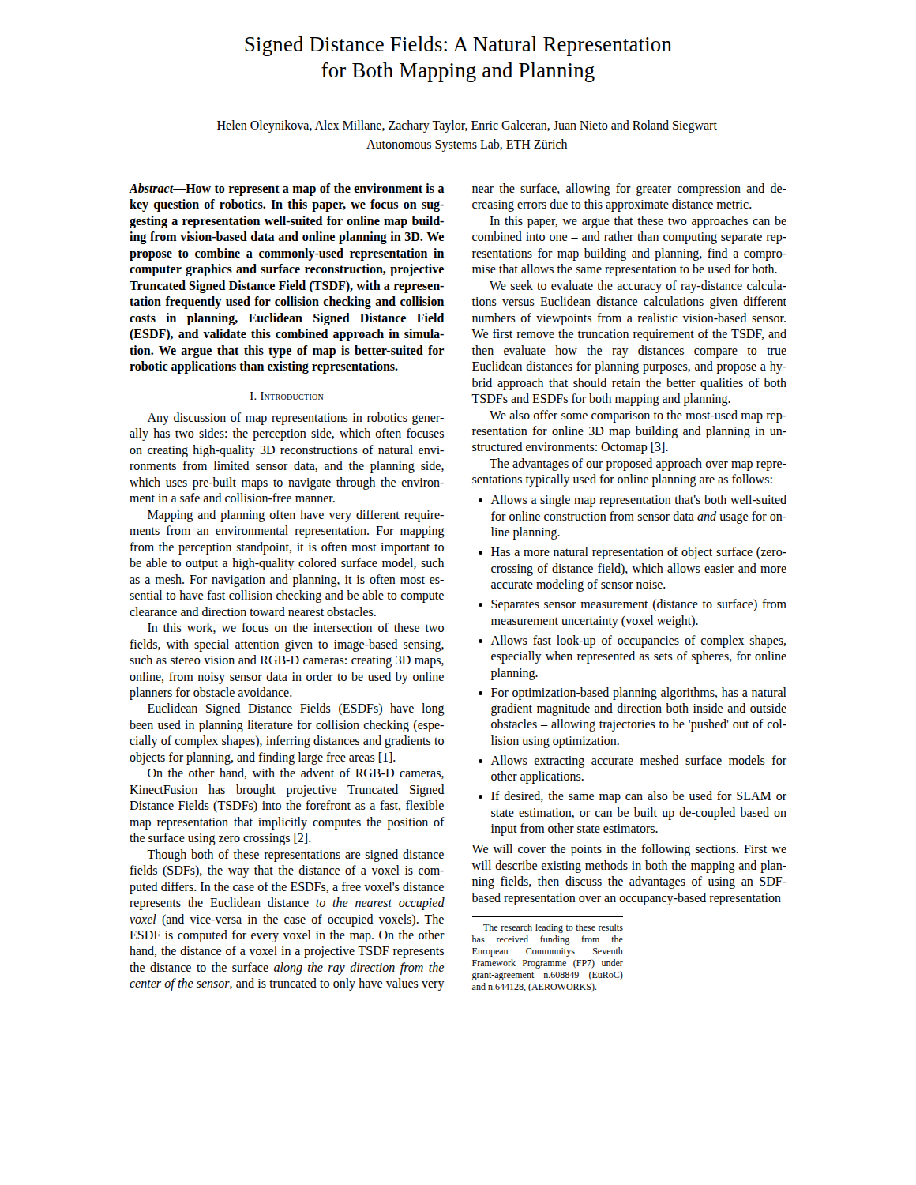Signed Distance Fields: A Natural Representation
for Both Mapping and Planning
Helen Oleynikova, Alex Millane, Zachary Taylor, Enric Galceran, Juan Nieto and Roland Siegwart
Autonomous Systems Lab, ETH Zürich
Abstract—How to represent a map of the environment is a key question of robotics. In this paper, we focus on suggesting a representation well-suited for online map building from vision-based data and online planning in 3D. We propose to combine a commonly-used representation in computer graphics and surface reconstruction, projective Truncated Signed Distance Field (TSDF), with a representation frequently used for collision checking and collision costs in planning, Euclidean Signed Distance Field (ESDF), and validate this combined approach in simulation. We argue that this type of map is better-suited for robotic applications than existing representations.
I. Introduction
Any discussion of map representations in robotics generally has two sides: the perception side, which often focuses on creating high-quality 3D reconstructions of natural environments from limited sensor data, and the planning side, which uses pre-built maps to navigate through the environment in a safe and collision-free manner.
Mapping and planning often have very different requirements from an environmental representation. For mapping from the perception standpoint, it is often most important to be able to output a high-quality colored surface model, such as a mesh. For navigation and planning, it is often most essential to have fast collision checking and be able to compute clearance and direction toward nearest obstacles.
In this work, we focus on the intersection of these two fields, with special attention given to image-based sensing, such as stereo vision and RGB-D cameras: creating 3D maps, online, from noisy sensor data in order to be used by online planners for obstacle avoidance.
Euclidean Signed Distance Fields (ESDFs) have long been used in planning literature for collision checking (especially of complex shapes), inferring distances and gradients to objects for planning, and finding large free areas [1].
On the other hand, with the advent of RGB-D cameras, KinectFusion has brought projective Truncated Signed Distance Fields (TSDFs) into the forefront as a fast, flexible map representation that implicitly computes the position of the surface using zero crossings [2].
Though both of these representations are signed distance fields (SDFs), the way that the distance of a voxel is computed differs. In the case of the ESDFs, a free voxel's distance represents the Euclidean distance to the nearest occupied voxel (and vice-versa in the case of occupied voxels). The ESDF is computed for every voxel in the map. On the other hand, the distance of a voxel in a projective TSDF represents the distance to the surface along the ray direction from the center of the sensor, and is truncated to only have values very near the surface, allowing for greater compression and decreasing errors due to this approximate distance metric.
In this paper, we argue that these two approaches can be combined into one – and rather than computing separate representations for map building and planning, find a compromise that allows the same representation to be used for both.
We seek to evaluate the accuracy of ray-distance calculations versus Euclidean distance calculations given different numbers of viewpoints from a realistic vision-based sensor. We first remove the truncation requirement of the TSDF, and then evaluate how the ray distances compare to true Euclidean distances for planning purposes, and propose a hybrid approach that should retain the better qualities of both TSDFs and ESDFs for both mapping and planning.
We also offer some comparison to the most-used map representation for online 3D map building and planning in unstructured environments: Octomap [3].
The advantages of our proposed approach over map representations typically used for online planning are as follows:
Allows a single map representation that's both well-suited for online construction from sensor data and usage for online planning.
Has a more natural representation of object surface (zero-crossing of distance field), which allows easier and more accurate modeling of sensor noise.
Separates sensor measurement (distance to surface) from measurement uncertainty (voxel weight).
Allows fast look-up of occupancies of complex shapes, especially when represented as sets of spheres, for online planning.
For optimization-based planning algorithms, has a natural gradient magnitude and direction both inside and outside obstacles – allowing trajectories to be 'pushed' out of collision using optimization.
Allows extracting accurate meshed surface models for other applications.
If desired, the same map can also be used for SLAM or state estimation, or can be built up de-coupled based on input from other state estimators.
We will cover the points in the following sections. First we will describe existing methods in both the mapping and planning fields, then discuss the advantages of using an SDF-based representation over an occupancy-based representation
The research leading to these results has received funding from the European Communitys Seventh Framework Programme (FP7) under grant-agreement n.608849 (EuRoC) and n.644128, (AEROWORKS).